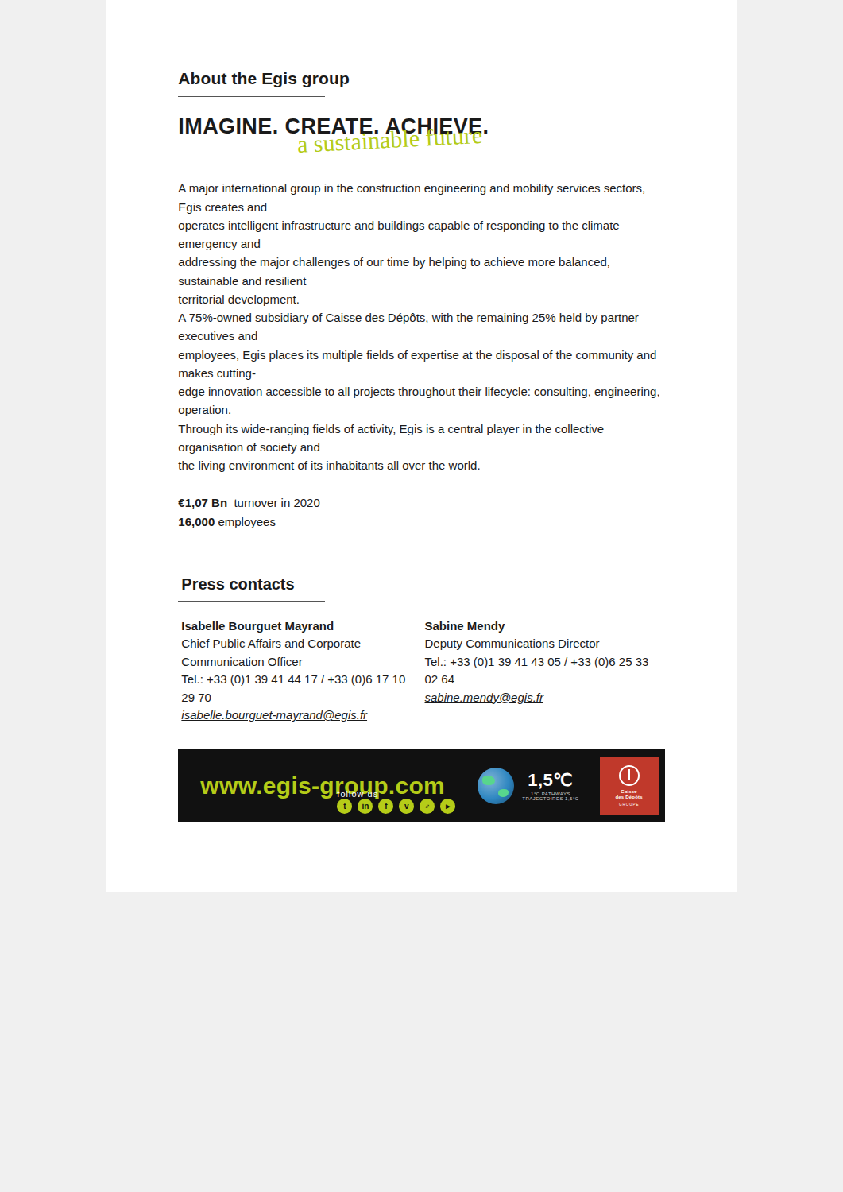About the Egis group
IMAGINE. CREATE. ACHIEVE. a sustainable future
A major international group in the construction engineering and mobility services sectors, Egis creates and
operates intelligent infrastructure and buildings capable of responding to the climate emergency and
addressing the major challenges of our time by helping to achieve more balanced, sustainable and resilient
territorial development.
A 75%-owned subsidiary of Caisse des Dépôts, with the remaining 25% held by partner executives and
employees, Egis places its multiple fields of expertise at the disposal of the community and makes cutting-
edge innovation accessible to all projects throughout their lifecycle: consulting, engineering, operation.
Through its wide-ranging fields of activity, Egis is a central player in the collective organisation of society and
the living environment of its inhabitants all over the world.
€1,07 Bn turnover in 2020
16,000 employees
Press contacts
| Isabelle Bourguet Mayrand Chief Public Affairs and Corporate Communication Officer Tel.: +33 (0)1 39 41 44 17 / +33 (0)6 17 10 29 70 isabelle.bourguet-mayrand@egis.fr | Sabine Mendy Deputy Communications Director Tel.: +33 (0)1 39 41 43 05 / +33 (0)6 25 33 02 64 sabine.mendy@egis.fr |
www.egis-group.com
follow us
t in f v ♂ ►
1,5℃
1°C PATHWAYS
TRAJECTOIRES 1,5°C
Caisse
des Dépôts
GROUPE